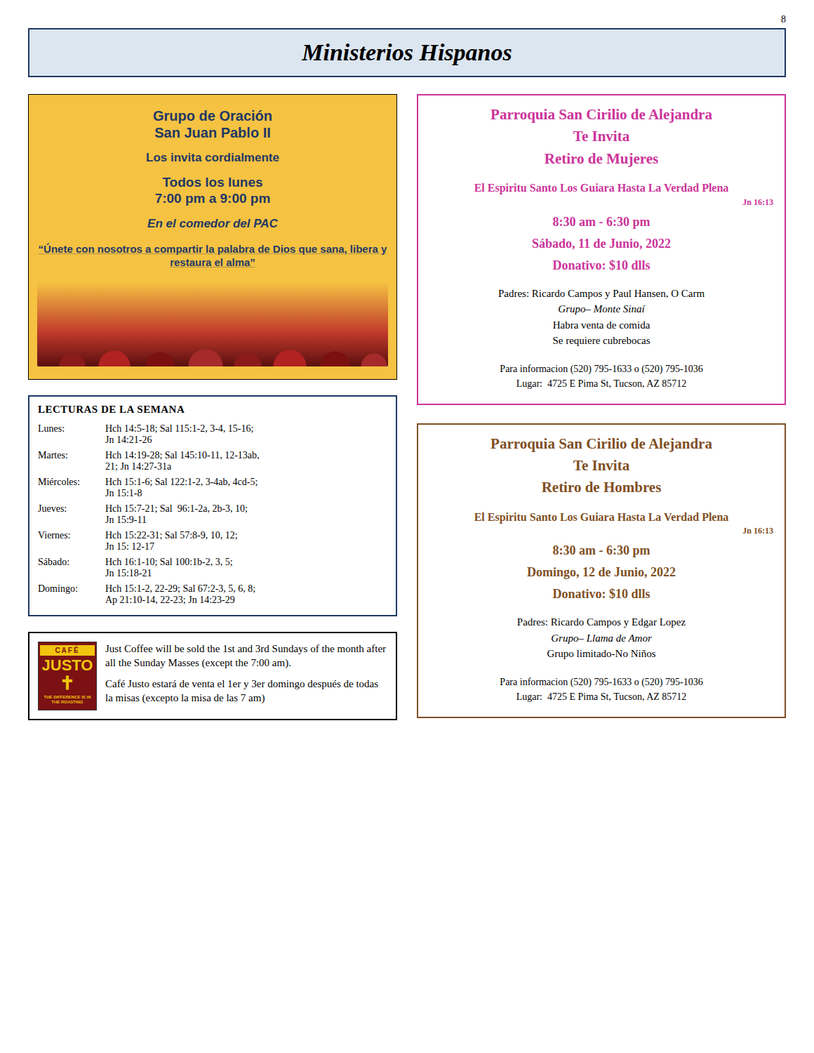8
Ministerios Hispanos
Grupo de Oración
San Juan Pablo II
Los invita cordialmente
Todos los lunes
7:00 pm a 9:00 pm
En el comedor del PAC
“Únete con nosotros a compartir la palabra de Dios que sana, libera y restaura el alma”
LECTURAS DE LA SEMANA
| Lunes: | Hch 14:5-18; Sal 115:1-2, 3-4, 15-16; Jn 14:21-26 |
| Martes: | Hch 14:19-28; Sal 145:10-11, 12-13ab, 21; Jn 14:27-31a |
| Miércoles: | Hch 15:1-6; Sal 122:1-2, 3-4ab, 4cd-5; Jn 15:1-8 |
| Jueves: | Hch 15:7-21; Sal 96:1-2a, 2b-3, 10; Jn 15:9-11 |
| Viernes: | Hch 15:22-31; Sal 57:8-9, 10, 12; Jn 15: 12-17 |
| Sábado: | Hch 16:1-10; Sal 100:1b-2, 3, 5; Jn 15:18-21 |
| Domingo: | Hch 15:1-2, 22-29; Sal 67:2-3, 5, 6, 8; Ap 21:10-14, 22-23; Jn 14:23-29 |
CAFÉ
JUSTO
✝
THE DIFFERENCE IS IN THE ROASTING
Just Coffee will be sold the 1st and 3rd Sundays of the month after all the Sunday Masses (except the 7:00 am).
Café Justo estará de venta el 1er y 3er domingo después de todas la misas (excepto la misa de las 7 am)
Parroquia San Cirilio de Alejandra
Te Invita
Retiro de Mujeres
El Espiritu Santo Los Guiara Hasta La Verdad Plena
Jn 16:13
8:30 am - 6:30 pm
Sábado, 11 de Junio, 2022
Donativo: $10 dlls
Padres: Ricardo Campos y Paul Hansen, O Carm
Grupo– Monte Sinaí
Habra venta de comida
Se requiere cubrebocas
Para informacion (520) 795-1633 o (520) 795-1036
Lugar: 4725 E Pima St, Tucson, AZ 85712
Parroquia San Cirilio de Alejandra
Te Invita
Retiro de Hombres
El Espiritu Santo Los Guiara Hasta La Verdad Plena
Jn 16:13
8:30 am - 6:30 pm
Domingo, 12 de Junio, 2022
Donativo: $10 dlls
Padres: Ricardo Campos y Edgar Lopez
Grupo– Llama de Amor
Grupo limitado-No Niños
Para informacion (520) 795-1633 o (520) 795-1036
Lugar: 4725 E Pima St, Tucson, AZ 85712